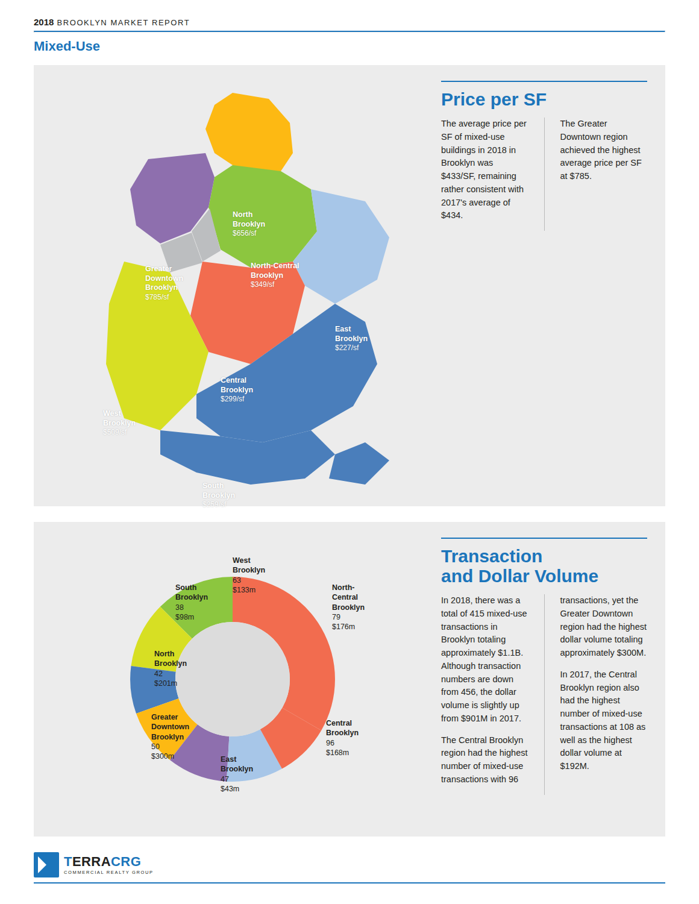2018 BROOKLYN MARKET REPORT
Mixed-Use
North
Brooklyn$656/sf
North-Central
Brooklyn$349/sf
Greater
Downtown
Brooklyn$785/sf
East
Brooklyn$227/sf
Central
Brooklyn$299/sf
West
Brooklyn$509/sf
South
Brooklyn$259/sf
Price per SF
The average price per SF of mixed-use buildings in 2018 in Brooklyn was $433/SF, remaining rather consistent with 2017's average of $434.
The Greater Downtown region achieved the highest average price per SF at $785.
West
Brooklyn63$133m
South
Brooklyn38$98m
North
Brooklyn42$201m
Greater
Downtown
Brooklyn50$300m
East
Brooklyn47$43m
Central
Brooklyn96$168m
North-
Central
Brooklyn79$176m
Transaction
and Dollar Volume
In 2018, there was a total of 415 mixed-use transactions in Brooklyn totaling approximately $1.1B. Although transaction numbers are down from 456, the dollar volume is slightly up from $901M in 2017.
The Central Brooklyn region had the highest number of mixed-use transactions with 96
transactions, yet the Greater Downtown region had the highest dollar volume totaling approximately $300M.
In 2017, the Central Brooklyn region also had the highest number of mixed-use transactions at 108 as well as the highest dollar volume at $192M.
TERRACRG
COMMERCIAL REALTY GROUP